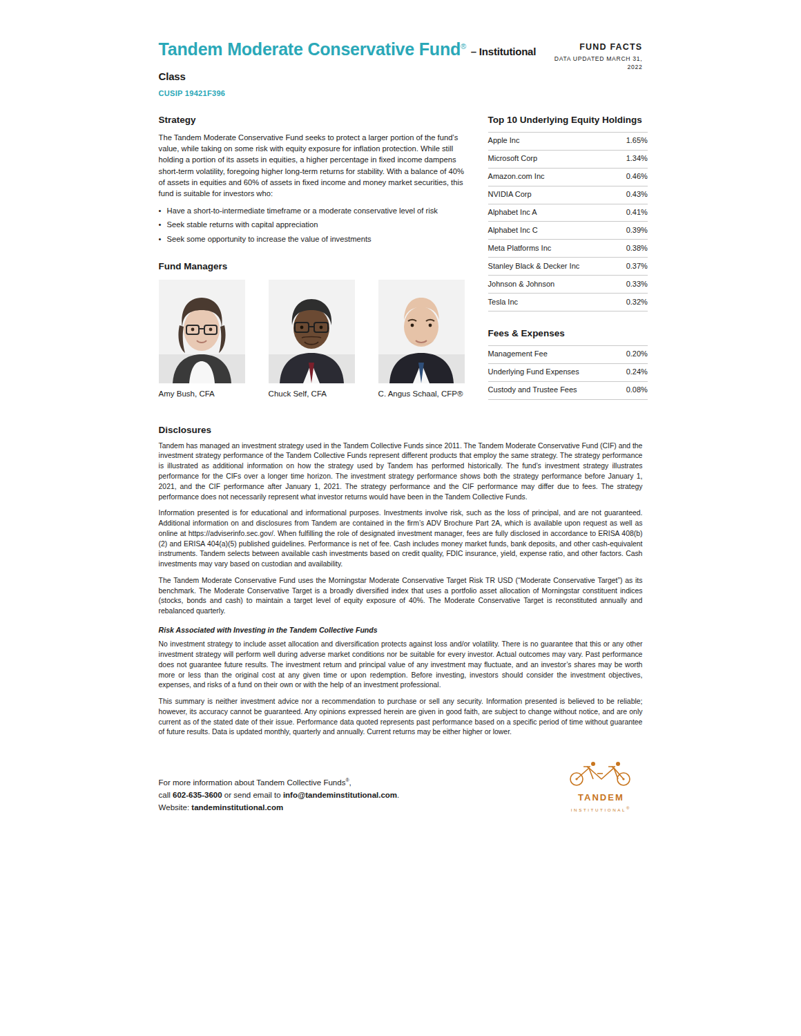Tandem Moderate Conservative Fund® – Institutional Class
CUSIP 19421F396
FUND FACTS
DATA UPDATED MARCH 31, 2022
Strategy
The Tandem Moderate Conservative Fund seeks to protect a larger portion of the fund’s value, while taking on some risk with equity exposure for inflation protection. While still holding a portion of its assets in equities, a higher percentage in fixed income dampens short-term volatility, foregoing higher long-term returns for stability. With a balance of 40% of assets in equities and 60% of assets in fixed income and money market securities, this fund is suitable for investors who:
Have a short-to-intermediate timeframe or a moderate conservative level of risk
Seek stable returns with capital appreciation
Seek some opportunity to increase the value of investments
Fund Managers
Amy Bush, CFA
Chuck Self, CFA
C. Angus Schaal, CFP®
Top 10 Underlying Equity Holdings
| Apple Inc | 1.65% |
| Microsoft Corp | 1.34% |
| Amazon.com Inc | 0.46% |
| NVIDIA Corp | 0.43% |
| Alphabet Inc A | 0.41% |
| Alphabet Inc C | 0.39% |
| Meta Platforms Inc | 0.38% |
| Stanley Black & Decker Inc | 0.37% |
| Johnson & Johnson | 0.33% |
| Tesla Inc | 0.32% |
Fees & Expenses
| Management Fee | 0.20% |
| Underlying Fund Expenses | 0.24% |
| Custody and Trustee Fees | 0.08% |
Disclosures
Tandem has managed an investment strategy used in the Tandem Collective Funds since 2011. The Tandem Moderate Conservative Fund (CIF) and the investment strategy performance of the Tandem Collective Funds represent different products that employ the same strategy. The strategy performance is illustrated as additional information on how the strategy used by Tandem has performed historically. The fund’s investment strategy illustrates performance for the CIFs over a longer time horizon. The investment strategy performance shows both the strategy performance before January 1, 2021, and the CIF performance after January 1, 2021. The strategy performance and the CIF performance may differ due to fees. The strategy performance does not necessarily represent what investor returns would have been in the Tandem Collective Funds.
Information presented is for educational and informational purposes. Investments involve risk, such as the loss of principal, and are not guaranteed. Additional information on and disclosures from Tandem are contained in the firm’s ADV Brochure Part 2A, which is available upon request as well as online at https://adviserinfo.sec.gov/. When fulfilling the role of designated investment manager, fees are fully disclosed in accordance to ERISA 408(b)(2) and ERISA 404(a)(5) published guidelines. Performance is net of fee. Cash includes money market funds, bank deposits, and other cash-equivalent instruments. Tandem selects between available cash investments based on credit quality, FDIC insurance, yield, expense ratio, and other factors. Cash investments may vary based on custodian and availability.
The Tandem Moderate Conservative Fund uses the Morningstar Moderate Conservative Target Risk TR USD (“Moderate Conservative Target”) as its benchmark. The Moderate Conservative Target is a broadly diversified index that uses a portfolio asset allocation of Morningstar constituent indices (stocks, bonds and cash) to maintain a target level of equity exposure of 40%. The Moderate Conservative Target is reconstituted annually and rebalanced quarterly.
Risk Associated with Investing in the Tandem Collective Funds
No investment strategy to include asset allocation and diversification protects against loss and/or volatility. There is no guarantee that this or any other investment strategy will perform well during adverse market conditions nor be suitable for every investor. Actual outcomes may vary. Past performance does not guarantee future results. The investment return and principal value of any investment may fluctuate, and an investor’s shares may be worth more or less than the original cost at any given time or upon redemption. Before investing, investors should consider the investment objectives, expenses, and risks of a fund on their own or with the help of an investment professional.
This summary is neither investment advice nor a recommendation to purchase or sell any security. Information presented is believed to be reliable; however, its accuracy cannot be guaranteed. Any opinions expressed herein are given in good faith, are subject to change without notice, and are only current as of the stated date of their issue. Performance data quoted represents past performance based on a specific period of time without guarantee of future results. Data is updated monthly, quarterly and annually. Current returns may be either higher or lower.
For more information about Tandem Collective Funds®,
call 602-635-3600 or send email to info@tandeminstitutional.com.
Website: tandeminstitutional.com
TANDEM
INSTITUTIONAL®